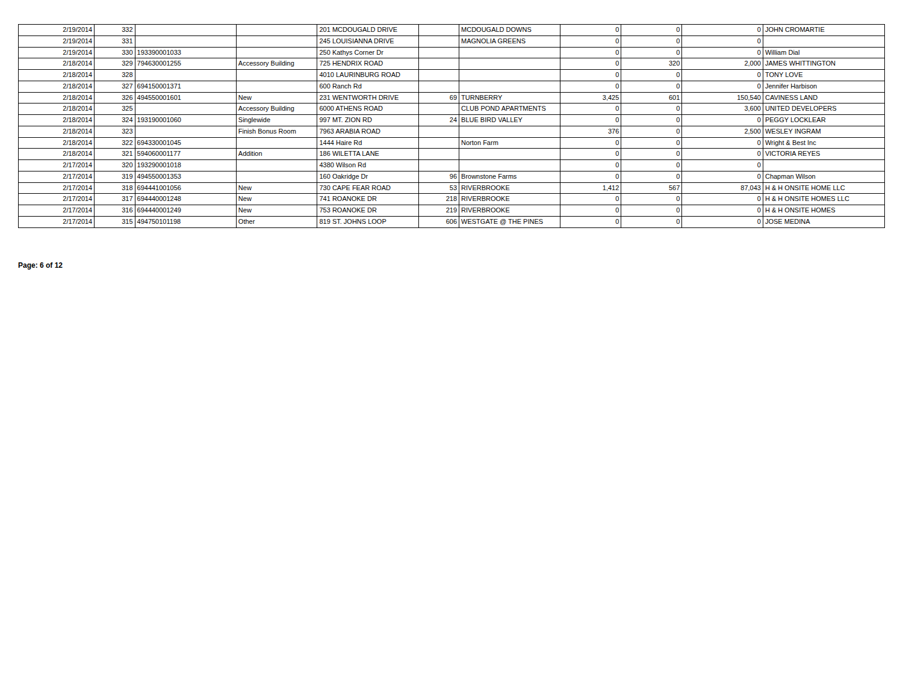| 2/19/2014 | 332 | | | 201 MCDOUGALD DRIVE | | MCDOUGALD DOWNS | 0 | 0 | 0 | JOHN CROMARTIE |
| 2/19/2014 | 331 | | | 245 LOUISIANNA DRIVE | | MAGNOLIA GREENS | 0 | 0 | 0 | |
| 2/19/2014 | 330 | 193390001033 | | 250 Kathys Corner Dr | | | 0 | 0 | 0 | William Dial |
| 2/18/2014 | 329 | 794630001255 | Accessory Building | 725 HENDRIX ROAD | | | 0 | 320 | 2,000 | JAMES WHITTINGTON |
| 2/18/2014 | 328 | | | 4010 LAURINBURG ROAD | | | 0 | 0 | 0 | TONY LOVE |
| 2/18/2014 | 327 | 694150001371 | | 600 Ranch Rd | | | 0 | 0 | 0 | Jennifer Harbison |
| 2/18/2014 | 326 | 494550001601 | New | 231 WENTWORTH DRIVE | 69 | TURNBERRY | 3,425 | 601 | 150,540 | CAVINESS LAND |
| 2/18/2014 | 325 | | Accessory Building | 6000 ATHENS ROAD | | CLUB POND APARTMENTS | 0 | 0 | 3,600 | UNITED DEVELOPERS |
| 2/18/2014 | 324 | 193190001060 | Singlewide | 997 MT. ZION RD | 24 | BLUE BIRD VALLEY | 0 | 0 | 0 | PEGGY LOCKLEAR |
| 2/18/2014 | 323 | | Finish Bonus Room | 7963 ARABIA ROAD | | | 376 | 0 | 2,500 | WESLEY INGRAM |
| 2/18/2014 | 322 | 694330001045 | | 1444 Haire Rd | | Norton Farm | 0 | 0 | 0 | Wright & Best Inc |
| 2/18/2014 | 321 | 594060001177 | Addition | 186 WILETTA LANE | | | 0 | 0 | 0 | VICTORIA REYES |
| 2/17/2014 | 320 | 193290001018 | | 4380 Wilson Rd | | | 0 | 0 | 0 | |
| 2/17/2014 | 319 | 494550001353 | | 160 Oakridge Dr | 96 | Brownstone Farms | 0 | 0 | 0 | Chapman Wilson |
| 2/17/2014 | 318 | 694441001056 | New | 730 CAPE FEAR ROAD | 53 | RIVERBROOKE | 1,412 | 567 | 87,043 | H & H ONSITE HOME LLC |
| 2/17/2014 | 317 | 694440001248 | New | 741 ROANOKE DR | 218 | RIVERBROOKE | 0 | 0 | 0 | H & H ONSITE HOMES LLC |
| 2/17/2014 | 316 | 694440001249 | New | 753 ROANOKE DR | 219 | RIVERBROOKE | 0 | 0 | 0 | H & H ONSITE HOMES |
| 2/17/2014 | 315 | 494750101198 | Other | 819 ST. JOHNS LOOP | 606 | WESTGATE @ THE PINES | 0 | 0 | 0 | JOSE MEDINA |
Page: 6 of 12